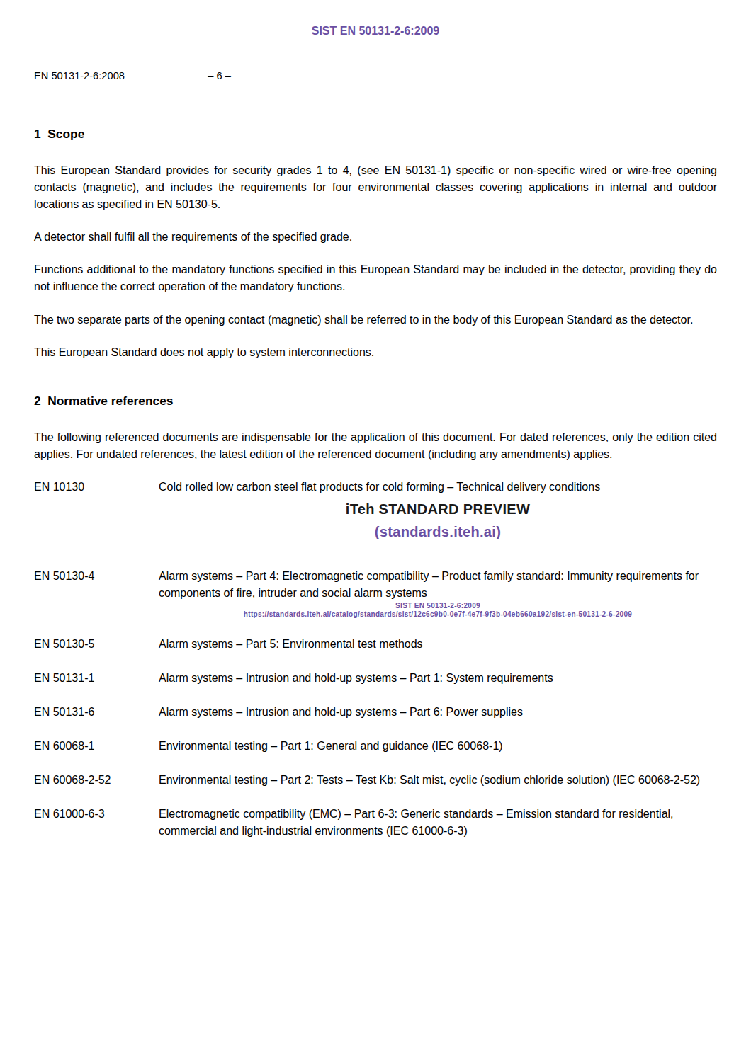SIST EN 50131-2-6:2009
EN 50131-2-6:2008 – 6 –
1 Scope
This European Standard provides for security grades 1 to 4, (see EN 50131-1) specific or non-specific wired or wire-free opening contacts (magnetic), and includes the requirements for four environmental classes covering applications in internal and outdoor locations as specified in EN 50130-5.
A detector shall fulfil all the requirements of the specified grade.
Functions additional to the mandatory functions specified in this European Standard may be included in the detector, providing they do not influence the correct operation of the mandatory functions.
The two separate parts of the opening contact (magnetic) shall be referred to in the body of this European Standard as the detector.
This European Standard does not apply to system interconnections.
2 Normative references
The following referenced documents are indispensable for the application of this document. For dated references, only the edition cited applies. For undated references, the latest edition of the referenced document (including any amendments) applies.
| EN 10130 | Cold rolled low carbon steel flat products for cold forming – Technical delivery conditions iTeh STANDARD PREVIEW (standards.iteh.ai) |
| EN 50130-4 | Alarm systems – Part 4: Electromagnetic compatibility – Product family standard: Immunity requirements for components of fire, intruder and social alarm systems SIST EN 50131-2-6:2009 https://standards.iteh.ai/catalog/standards/sist/12c6c9b0-0e7f-4e7f-9f3b-04eb660a192/sist-en-50131-2-6-2009 |
| EN 50130-5 | Alarm systems – Part 5: Environmental test methods |
| EN 50131-1 | Alarm systems – Intrusion and hold-up systems – Part 1: System requirements |
| EN 50131-6 | Alarm systems – Intrusion and hold-up systems – Part 6: Power supplies |
| EN 60068-1 | Environmental testing – Part 1: General and guidance (IEC 60068-1) |
| EN 60068-2-52 | Environmental testing – Part 2: Tests – Test Kb: Salt mist, cyclic (sodium chloride solution) (IEC 60068-2-52) |
| EN 61000-6-3 | Electromagnetic compatibility (EMC) – Part 6-3: Generic standards – Emission standard for residential, commercial and light-industrial environments (IEC 61000-6-3) |